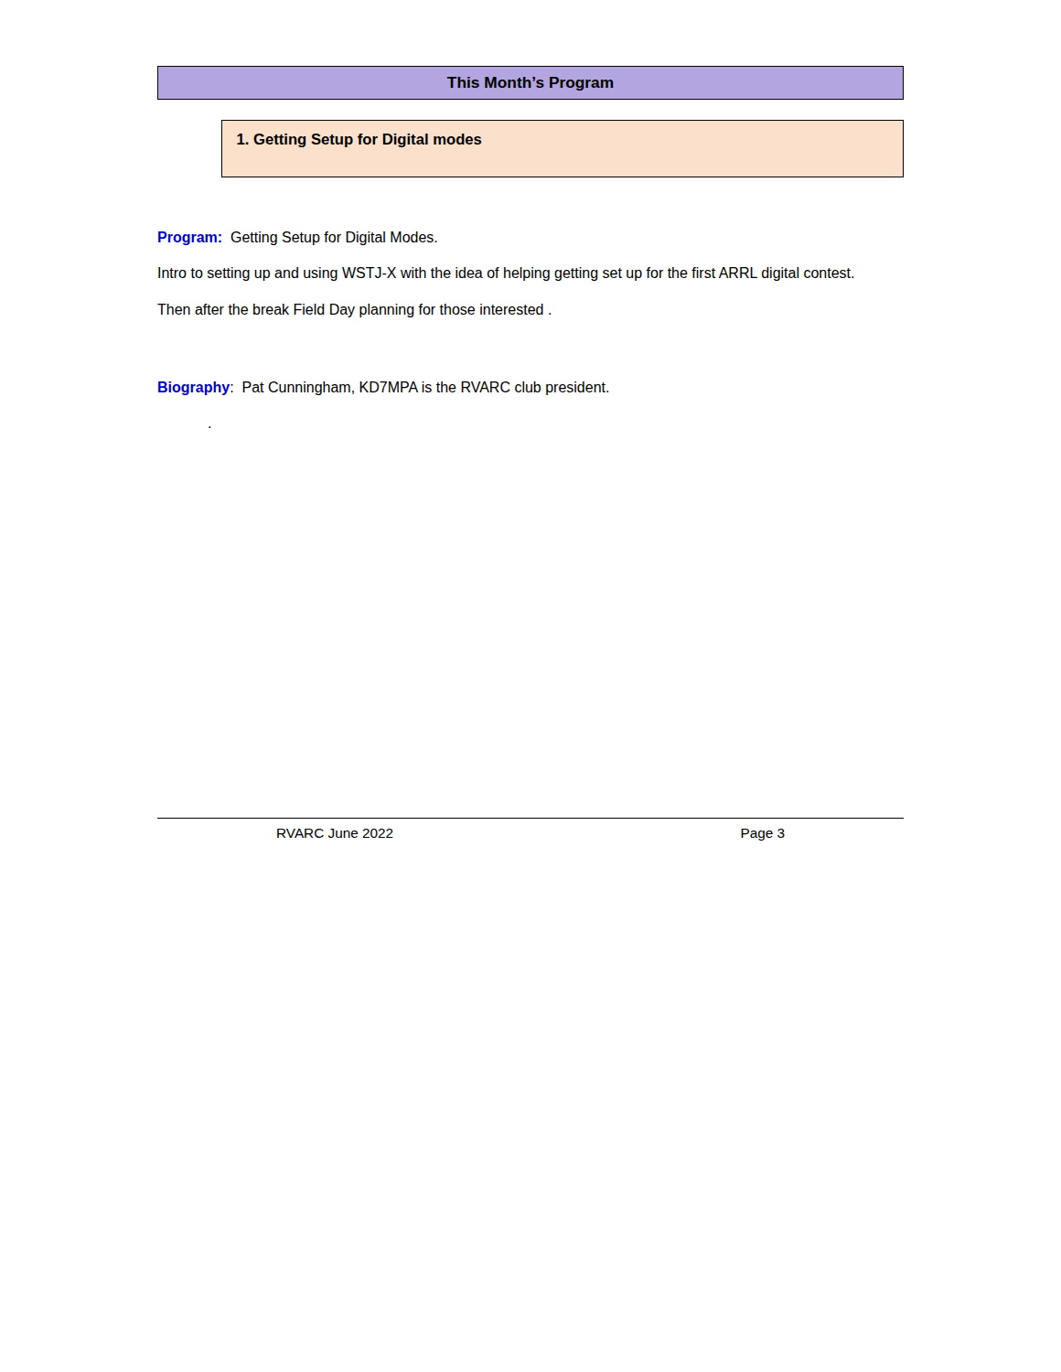This Month’s Program
Getting Setup for Digital modes
Program: Getting Setup for Digital Modes.
Intro to setting up and using WSTJ-X with the idea of helping getting set up for the first ARRL digital contest.
Then after the break Field Day planning for those interested .
Biography: Pat Cunningham, KD7MPA is the RVARC club president.
.
RVARC June 2022 Page 3